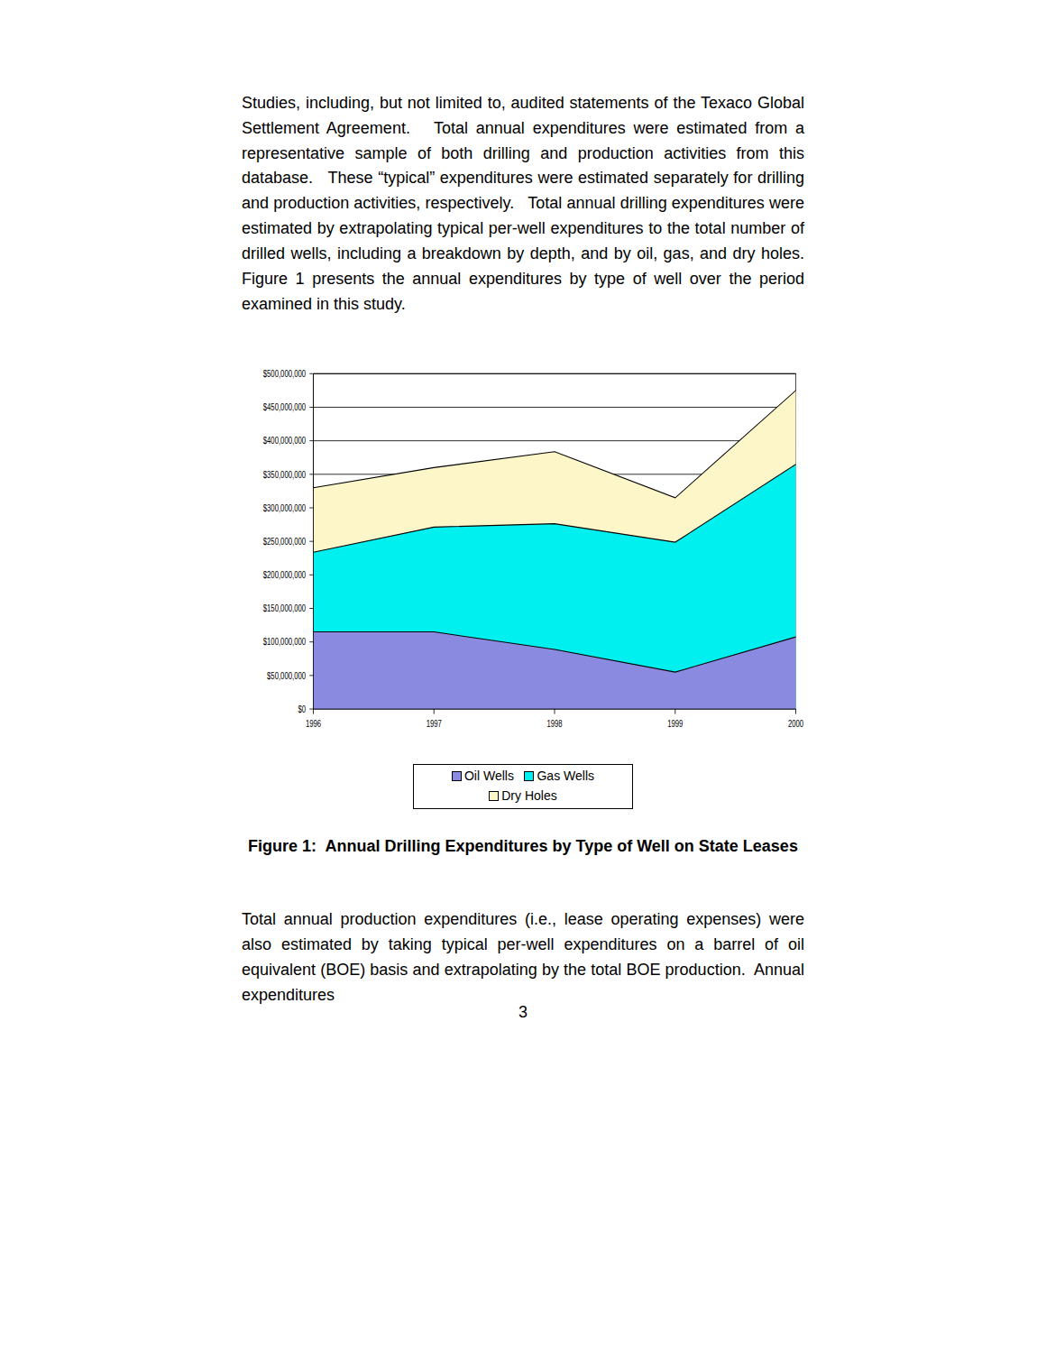Studies, including, but not limited to, audited statements of the Texaco Global Settlement Agreement. Total annual expenditures were estimated from a representative sample of both drilling and production activities from this database. These “typical” expenditures were estimated separately for drilling and production activities, respectively. Total annual drilling expenditures were estimated by extrapolating typical per-well expenditures to the total number of drilled wells, including a breakdown by depth, and by oil, gas, and dry holes. Figure 1 presents the annual expenditures by type of well over the period examined in this study.
$500,000,000 $450,000,000 $400,000,000 $350,000,000 $300,000,000 $250,000,000 $200,000,000 $150,000,000 $100,000,000 $50,000,000 $0 1996 1997 1998 1999 2000
Oil Wells Gas Wells Dry Holes
Figure 1: Annual Drilling Expenditures by Type of Well on State Leases
Total annual production expenditures (i.e., lease operating expenses) were also estimated by taking typical per-well expenditures on a barrel of oil equivalent (BOE) basis and extrapolating by the total BOE production. Annual expenditures
3